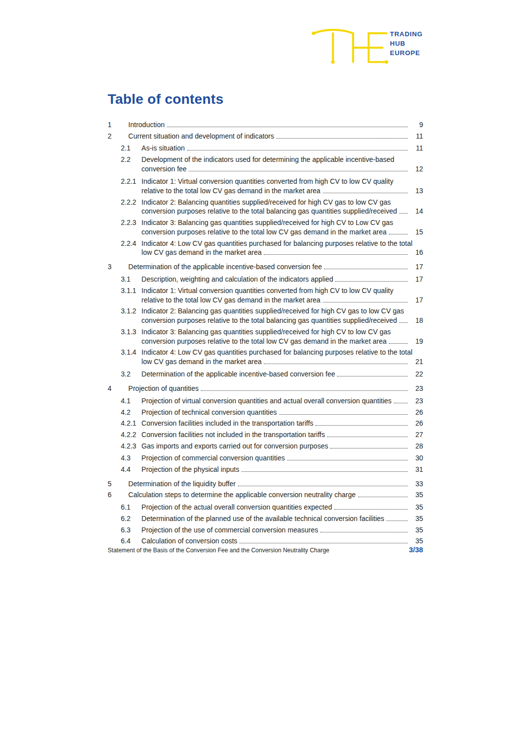TRADING HUB EUROPE
Table of contents
1
Introduction 9
2
Current situation and development of indicators 11
2.1
As-is situation 11
2.2
Development of the indicators used for determining the applicable incentive-based
conversion fee 12
2.2.1
Indicator 1: Virtual conversion quantities converted from high CV to low CV quality
relative to the total low CV gas demand in the market area 13
2.2.2
Indicator 2: Balancing quantities supplied/received for high CV gas to low CV gas
conversion purposes relative to the total balancing gas quantities supplied/received 14
2.2.3
Indicator 3: Balancing gas quantities supplied/received for high CV to Low CV gas
conversion purposes relative to the total low CV gas demand in the market area 15
2.2.4
Indicator 4: Low CV gas quantities purchased for balancing purposes relative to the total
low CV gas demand in the market area 16
3
Determination of the applicable incentive-based conversion fee 17
3.1
Description, weighting and calculation of the indicators applied 17
3.1.1
Indicator 1: Virtual conversion quantities converted from high CV to low CV quality
relative to the total low CV gas demand in the market area 17
3.1.2
Indicator 2: Balancing gas quantities supplied/received for high CV gas to low CV gas
conversion purposes relative to the total balancing gas quantities supplied/received 18
3.1.3
Indicator 3: Balancing gas quantities supplied/received for high CV to low CV gas
conversion purposes relative to the total low CV gas demand in the market area 19
3.1.4
Indicator 4: Low CV gas quantities purchased for balancing purposes relative to the total
low CV gas demand in the market area 21
3.2
Determination of the applicable incentive-based conversion fee 22
4
Projection of quantities 23
4.1
Projection of virtual conversion quantities and actual overall conversion quantities 23
4.2
Projection of technical conversion quantities 26
4.2.1
Conversion facilities included in the transportation tariffs 26
4.2.2
Conversion facilities not included in the transportation tariffs 27
4.2.3
Gas imports and exports carried out for conversion purposes 28
4.3
Projection of commercial conversion quantities 30
4.4
Projection of the physical inputs 31
5
Determination of the liquidity buffer 33
6
Calculation steps to determine the applicable conversion neutrality charge 35
6.1
Projection of the actual overall conversion quantities expected 35
6.2
Determination of the planned use of the available technical conversion facilities 35
6.3
Projection of the use of commercial conversion measures 35
6.4
Calculation of conversion costs 35
Statement of the Basis of the Conversion Fee and the Conversion Neutrality Charge
3/38